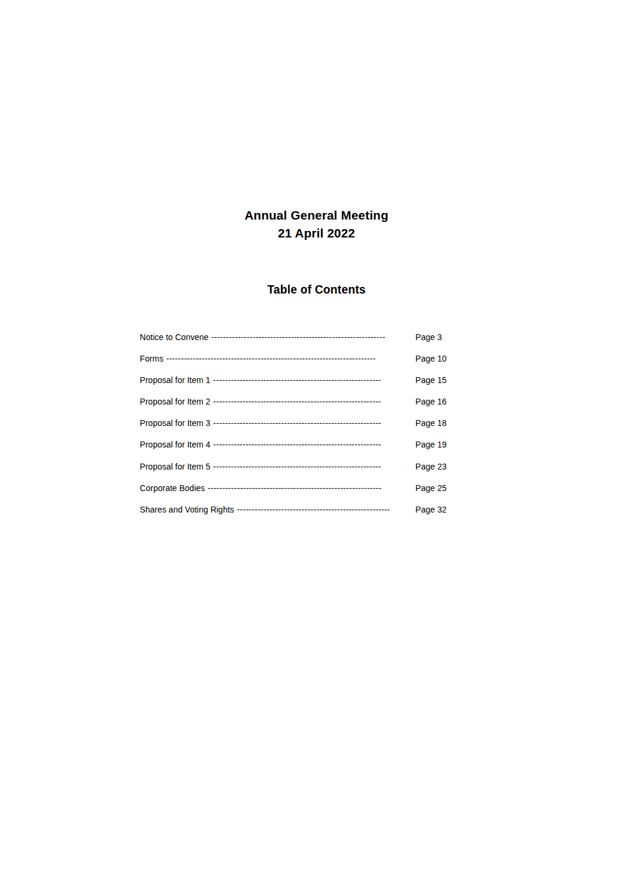Annual General Meeting
21 April 2022
Table of Contents
| Notice to Convene ----------------------------------------------------------- | Page 3 |
| Forms ----------------------------------------------------------------------- | Page 10 |
| Proposal for Item 1 --------------------------------------------------------- | Page 15 |
| Proposal for Item 2 --------------------------------------------------------- | Page 16 |
| Proposal for Item 3 --------------------------------------------------------- | Page 18 |
| Proposal for Item 4 --------------------------------------------------------- | Page 19 |
| Proposal for Item 5 --------------------------------------------------------- | Page 23 |
| Corporate Bodies ----------------------------------------------------------- | Page 25 |
| Shares and Voting Rights ---------------------------------------------------- | Page 32 |